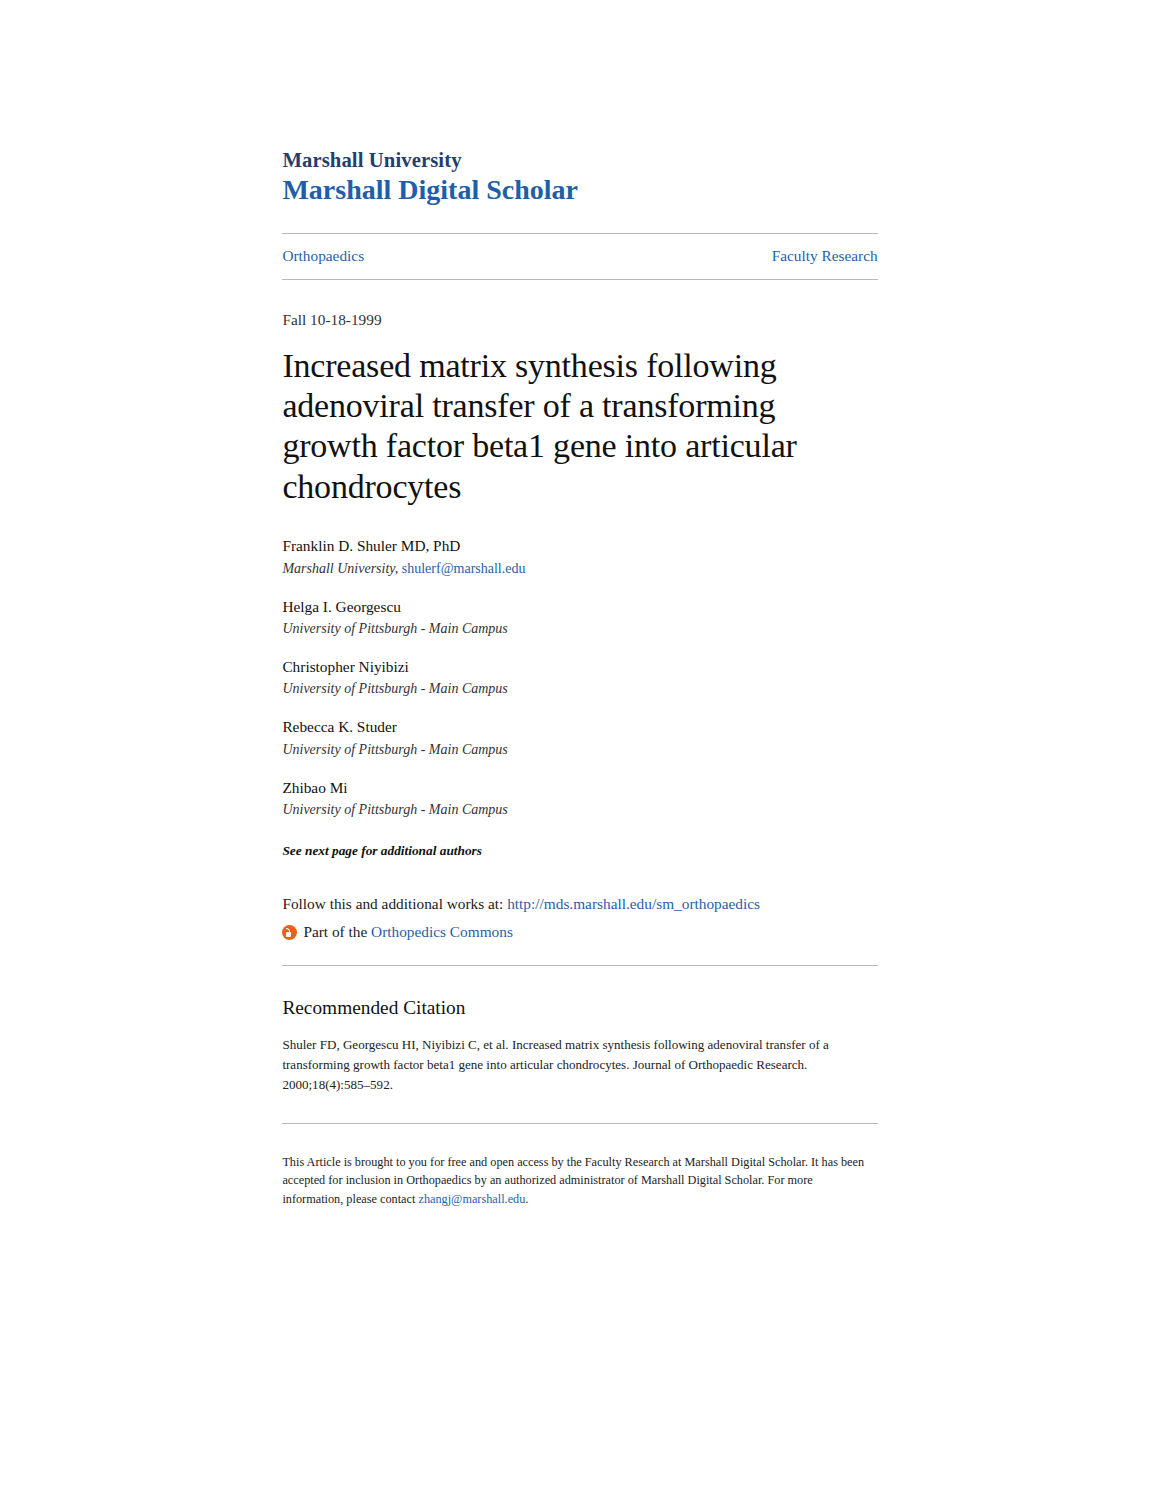Marshall University
Marshall Digital Scholar
Orthopaedics
Faculty Research
Fall 10-18-1999
Increased matrix synthesis following adenoviral transfer of a transforming growth factor beta1 gene into articular chondrocytes
Franklin D. Shuler MD, PhD Marshall University, shulerf@marshall.edu
Helga I. Georgescu University of Pittsburgh - Main Campus
Christopher Niyibizi University of Pittsburgh - Main Campus
Rebecca K. Studer University of Pittsburgh - Main Campus
Zhibao Mi University of Pittsburgh - Main Campus
See next page for additional authors
Follow this and additional works at: http://mds.marshall.edu/sm_orthopaedics
Part of the Orthopedics Commons
Recommended Citation
Shuler FD, Georgescu HI, Niyibizi C, et al. Increased matrix synthesis following adenoviral transfer of a transforming growth factor beta1 gene into articular chondrocytes. Journal of Orthopaedic Research. 2000;18(4):585–592.
This Article is brought to you for free and open access by the Faculty Research at Marshall Digital Scholar. It has been accepted for inclusion in Orthopaedics by an authorized administrator of Marshall Digital Scholar. For more information, please contact zhangj@marshall.edu.